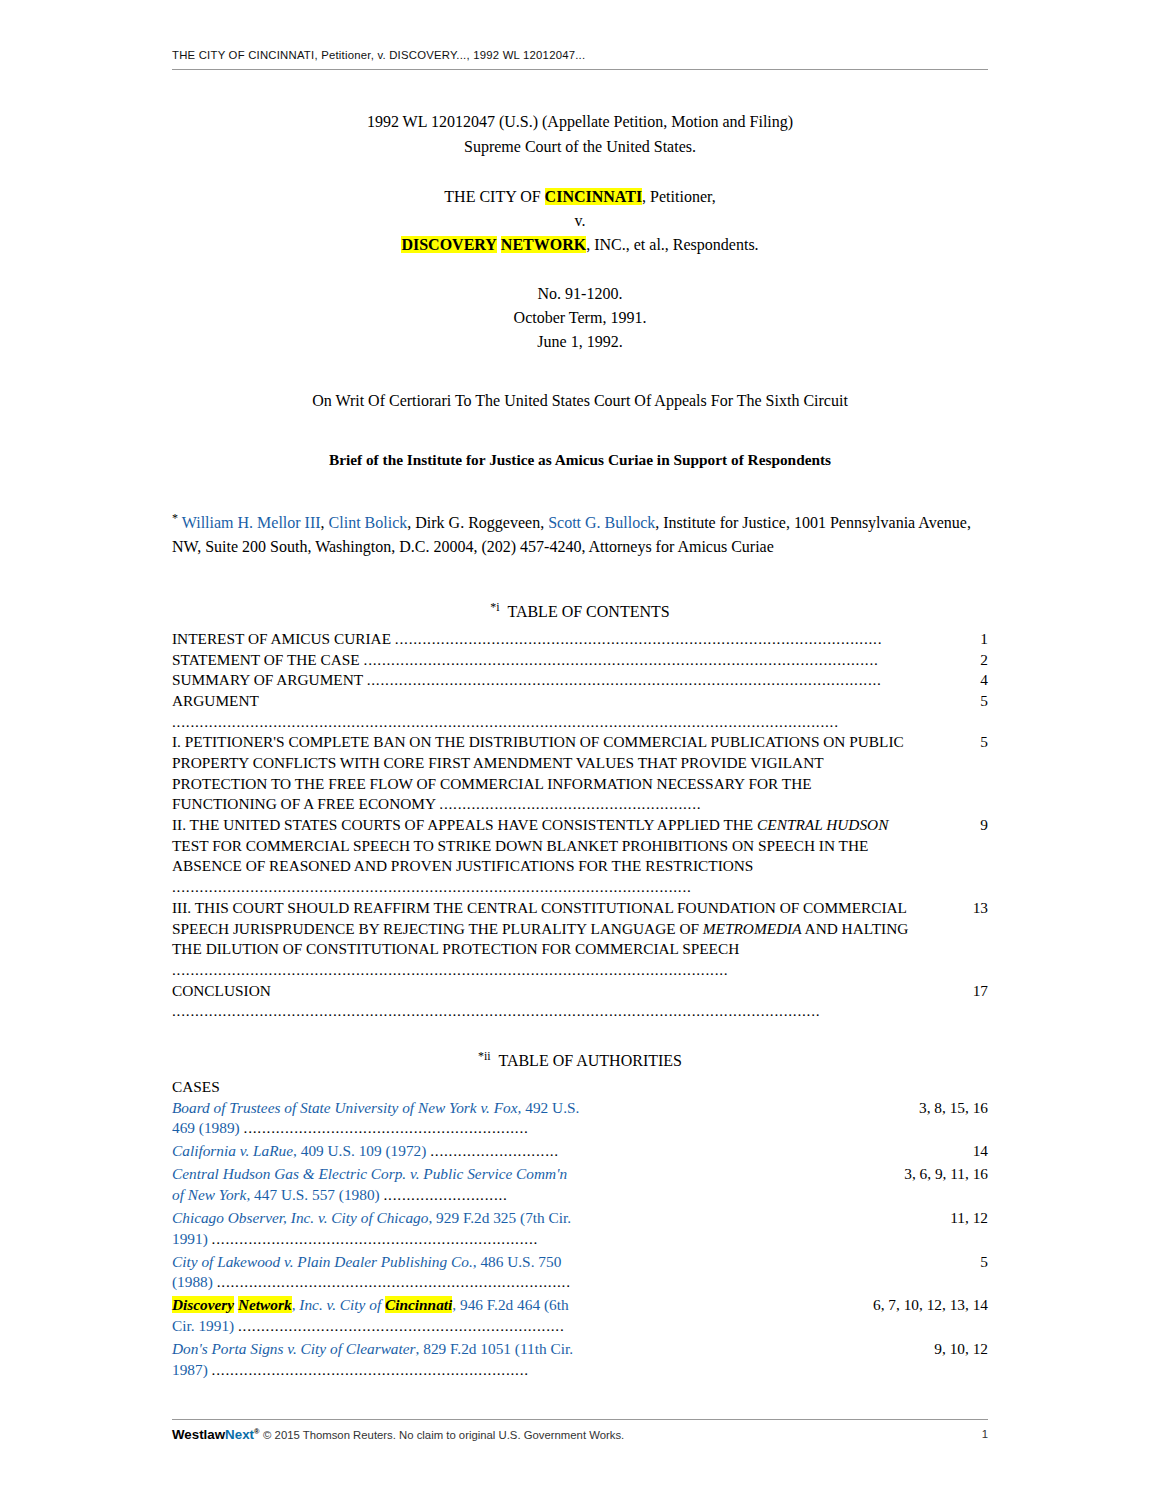THE CITY OF CINCINNATI, Petitioner, v. DISCOVERY..., 1992 WL 12012047...
1992 WL 12012047 (U.S.) (Appellate Petition, Motion and Filing)
Supreme Court of the United States.
THE CITY OF CINCINNATI, Petitioner,
v.
DISCOVERY NETWORK, INC., et al., Respondents.
No. 91-1200.
October Term, 1991.
June 1, 1992.
On Writ Of Certiorari To The United States Court Of Appeals For The Sixth Circuit
Brief of the Institute for Justice as Amicus Curiae in Support of Respondents
* William H. Mellor III, Clint Bolick, Dirk G. Roggeveen, Scott G. Bullock, Institute for Justice, 1001 Pennsylvania Avenue, NW, Suite 200 South, Washington, D.C. 20004, (202) 457-4240, Attorneys for Amicus Curiae
*i TABLE OF CONTENTS
| INTEREST OF AMICUS CURIAE .......................................................................................................... | 1 |
| STATEMENT OF THE CASE ................................................................................................................ | 2 |
| SUMMARY OF ARGUMENT ................................................................................................................ | 4 |
| ARGUMENT ................................................................................................................................................. | 5 |
| I. PETITIONER'S COMPLETE BAN ON THE DISTRIBUTION OF COMMERCIAL PUBLICATIONS ON PUBLIC PROPERTY CONFLICTS WITH CORE FIRST AMENDMENT VALUES THAT PROVIDE VIGILANT PROTECTION TO THE FREE FLOW OF COMMERCIAL INFORMATION NECESSARY FOR THE FUNCTIONING OF A FREE ECONOMY ......................................................... | 5 |
| II. THE UNITED STATES COURTS OF APPEALS HAVE CONSISTENTLY APPLIED THE CENTRAL HUDSON TEST FOR COMMERCIAL SPEECH TO STRIKE DOWN BLANKET PROHIBITIONS ON SPEECH IN THE ABSENCE OF REASONED AND PROVEN JUSTIFICATIONS FOR THE RESTRICTIONS ................................................................................................................. | 9 |
| III. THIS COURT SHOULD REAFFIRM THE CENTRAL CONSTITUTIONAL FOUNDATION OF COMMERCIAL SPEECH JURISPRUDENCE BY REJECTING THE PLURALITY LANGUAGE OF METROMEDIA AND HALTING THE DILUTION OF CONSTITUTIONAL PROTECTION FOR COMMERCIAL SPEECH ......................................................................................................................... | 13 |
| CONCLUSION ............................................................................................................................................. | 17 |
*ii TABLE OF AUTHORITIES
CASES
| Board of Trustees of State University of New York v. Fox, 492 U.S. 469 (1989) .............................................................. | 3, 8, 15, 16 |
| California v. LaRue , 409 U.S. 109 (1972) ............................ | 14 |
| Central Hudson Gas & Electric Corp. v. Public Service Comm'n of New York , 447 U.S. 557 (1980) ........................... | 3, 6, 9, 11, 16 |
| Chicago Observer, Inc. v. City of Chicago , 929 F.2d 325 (7th Cir. 1991) ....................................................................... | 11, 12 |
| City of Lakewood v. Plain Dealer Publishing Co. , 486 U.S. 750 (1988) ............................................................................. | 5 |
| Discovery Network , Inc. v. City of Cincinnati , 946 F.2d 464 (6th Cir. 1991) ....................................................................... | 6, 7, 10, 12, 13, 14 |
| Don's Porta Signs v. City of Clearwater , 829 F.2d 1051 (11th Cir. 1987) ..................................................................... | 9, 10, 12 |
WestlawNext® © 2015 Thomson Reuters. No claim to original U.S. Government Works.
1